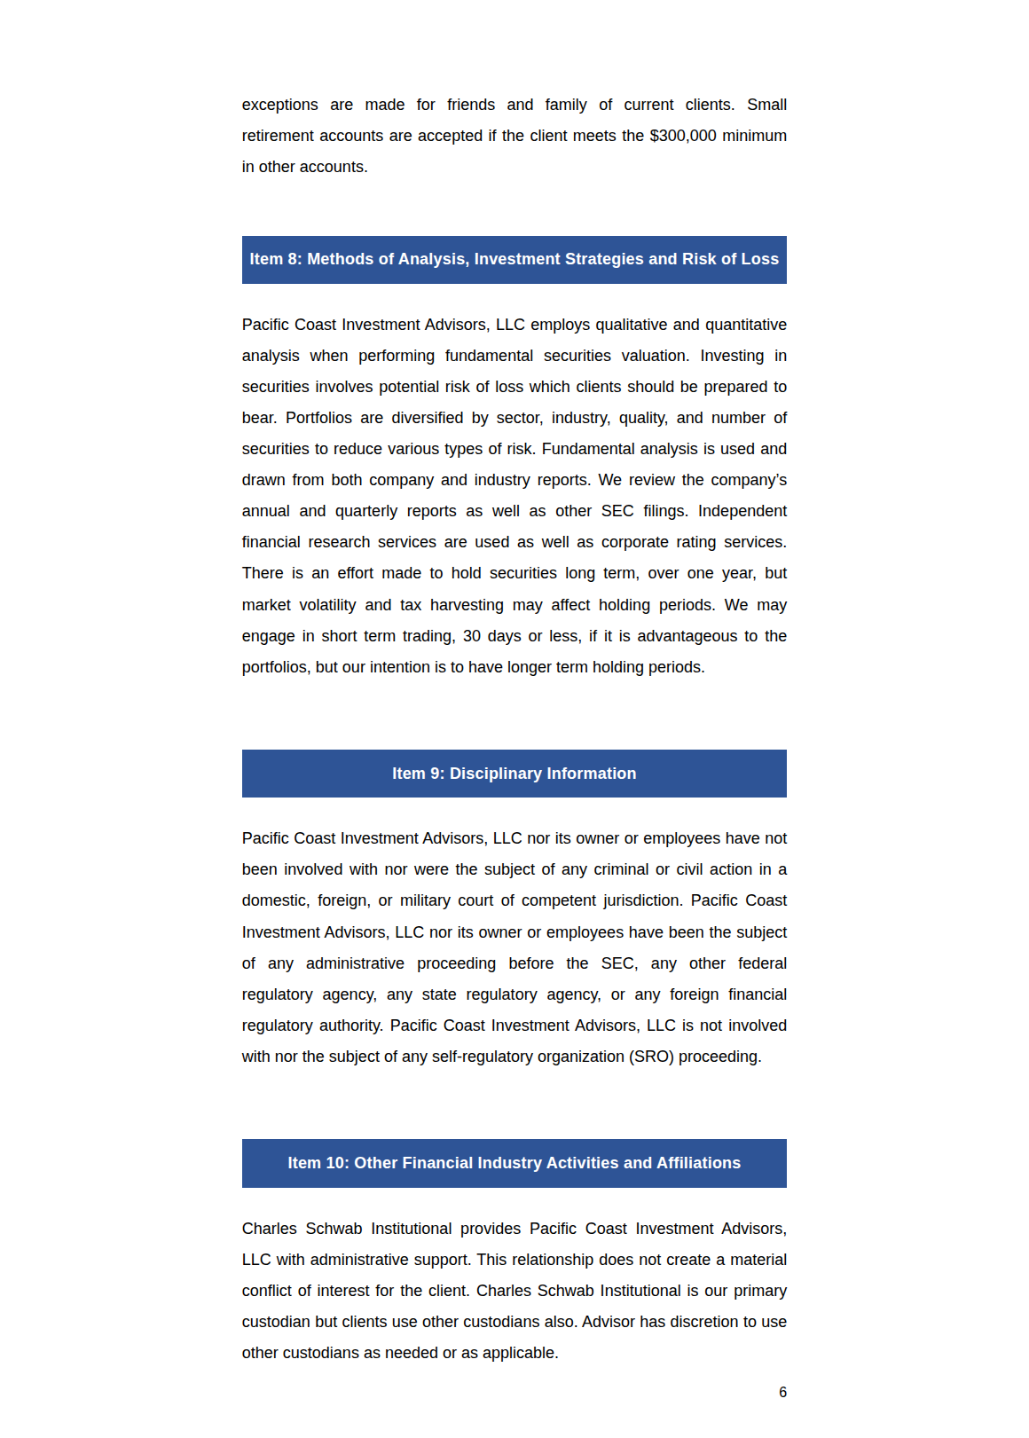exceptions are made for friends and family of current clients. Small retirement accounts are accepted if the client meets the $300,000 minimum in other accounts.
Item 8: Methods of Analysis, Investment Strategies and Risk of Loss
Pacific Coast Investment Advisors, LLC employs qualitative and quantitative analysis when performing fundamental securities valuation. Investing in securities involves potential risk of loss which clients should be prepared to bear. Portfolios are diversified by sector, industry, quality, and number of securities to reduce various types of risk. Fundamental analysis is used and drawn from both company and industry reports. We review the company’s annual and quarterly reports as well as other SEC filings. Independent financial research services are used as well as corporate rating services. There is an effort made to hold securities long term, over one year, but market volatility and tax harvesting may affect holding periods. We may engage in short term trading, 30 days or less, if it is advantageous to the portfolios, but our intention is to have longer term holding periods.
Item 9: Disciplinary Information
Pacific Coast Investment Advisors, LLC nor its owner or employees have not been involved with nor were the subject of any criminal or civil action in a domestic, foreign, or military court of competent jurisdiction. Pacific Coast Investment Advisors, LLC nor its owner or employees have been the subject of any administrative proceeding before the SEC, any other federal regulatory agency, any state regulatory agency, or any foreign financial regulatory authority. Pacific Coast Investment Advisors, LLC is not involved with nor the subject of any self-regulatory organization (SRO) proceeding.
Item 10: Other Financial Industry Activities and Affiliations
Charles Schwab Institutional provides Pacific Coast Investment Advisors, LLC with administrative support. This relationship does not create a material conflict of interest for the client. Charles Schwab Institutional is our primary custodian but clients use other custodians also. Advisor has discretion to use other custodians as needed or as applicable.
6